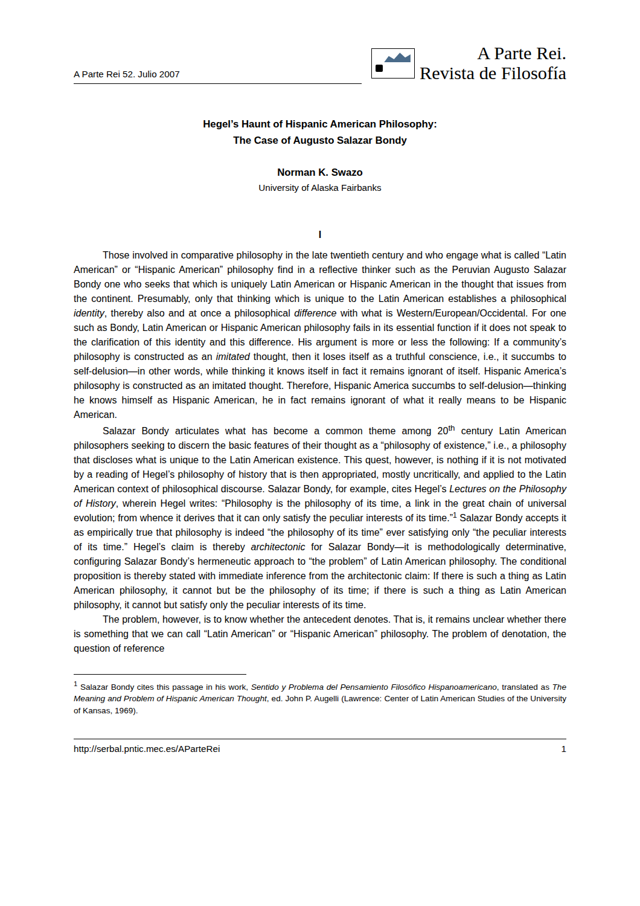A Parte Rei 52. Julio 2007
A Parte Rei.
Revista de Filosofía
Hegel’s Haunt of Hispanic American Philosophy:
The Case of Augusto Salazar Bondy
Norman K. Swazo
University of Alaska Fairbanks
I
Those involved in comparative philosophy in the late twentieth century and who engage what is called “Latin American” or “Hispanic American” philosophy find in a reflective thinker such as the Peruvian Augusto Salazar Bondy one who seeks that which is uniquely Latin American or Hispanic American in the thought that issues from the continent. Presumably, only that thinking which is unique to the Latin American establishes a philosophical identity, thereby also and at once a philosophical difference with what is Western/European/Occidental. For one such as Bondy, Latin American or Hispanic American philosophy fails in its essential function if it does not speak to the clarification of this identity and this difference. His argument is more or less the following: If a community’s philosophy is constructed as an imitated thought, then it loses itself as a truthful conscience, i.e., it succumbs to self-delusion—in other words, while thinking it knows itself in fact it remains ignorant of itself. Hispanic America’s philosophy is constructed as an imitated thought. Therefore, Hispanic America succumbs to self-delusion—thinking he knows himself as Hispanic American, he in fact remains ignorant of what it really means to be Hispanic American.
Salazar Bondy articulates what has become a common theme among 20th century Latin American philosophers seeking to discern the basic features of their thought as a “philosophy of existence,” i.e., a philosophy that discloses what is unique to the Latin American existence. This quest, however, is nothing if it is not motivated by a reading of Hegel’s philosophy of history that is then appropriated, mostly uncritically, and applied to the Latin American context of philosophical discourse. Salazar Bondy, for example, cites Hegel’s Lectures on the Philosophy of History, wherein Hegel writes: “Philosophy is the philosophy of its time, a link in the great chain of universal evolution; from whence it derives that it can only satisfy the peculiar interests of its time.”1 Salazar Bondy accepts it as empirically true that philosophy is indeed “the philosophy of its time” ever satisfying only “the peculiar interests of its time.” Hegel’s claim is thereby architectonic for Salazar Bondy—it is methodologically determinative, configuring Salazar Bondy’s hermeneutic approach to “the problem” of Latin American philosophy. The conditional proposition is thereby stated with immediate inference from the architectonic claim: If there is such a thing as Latin American philosophy, it cannot but be the philosophy of its time; if there is such a thing as Latin American philosophy, it cannot but satisfy only the peculiar interests of its time.
The problem, however, is to know whether the antecedent denotes. That is, it remains unclear whether there is something that we can call “Latin American” or “Hispanic American” philosophy. The problem of denotation, the question of reference
1 Salazar Bondy cites this passage in his work, Sentido y Problema del Pensamiento Filosófico Hispanoamericano, translated as The Meaning and Problem of Hispanic American Thought, ed. John P. Augelli (Lawrence: Center of Latin American Studies of the University of Kansas, 1969).
http://serbal.pntic.mec.es/AParteRei 1